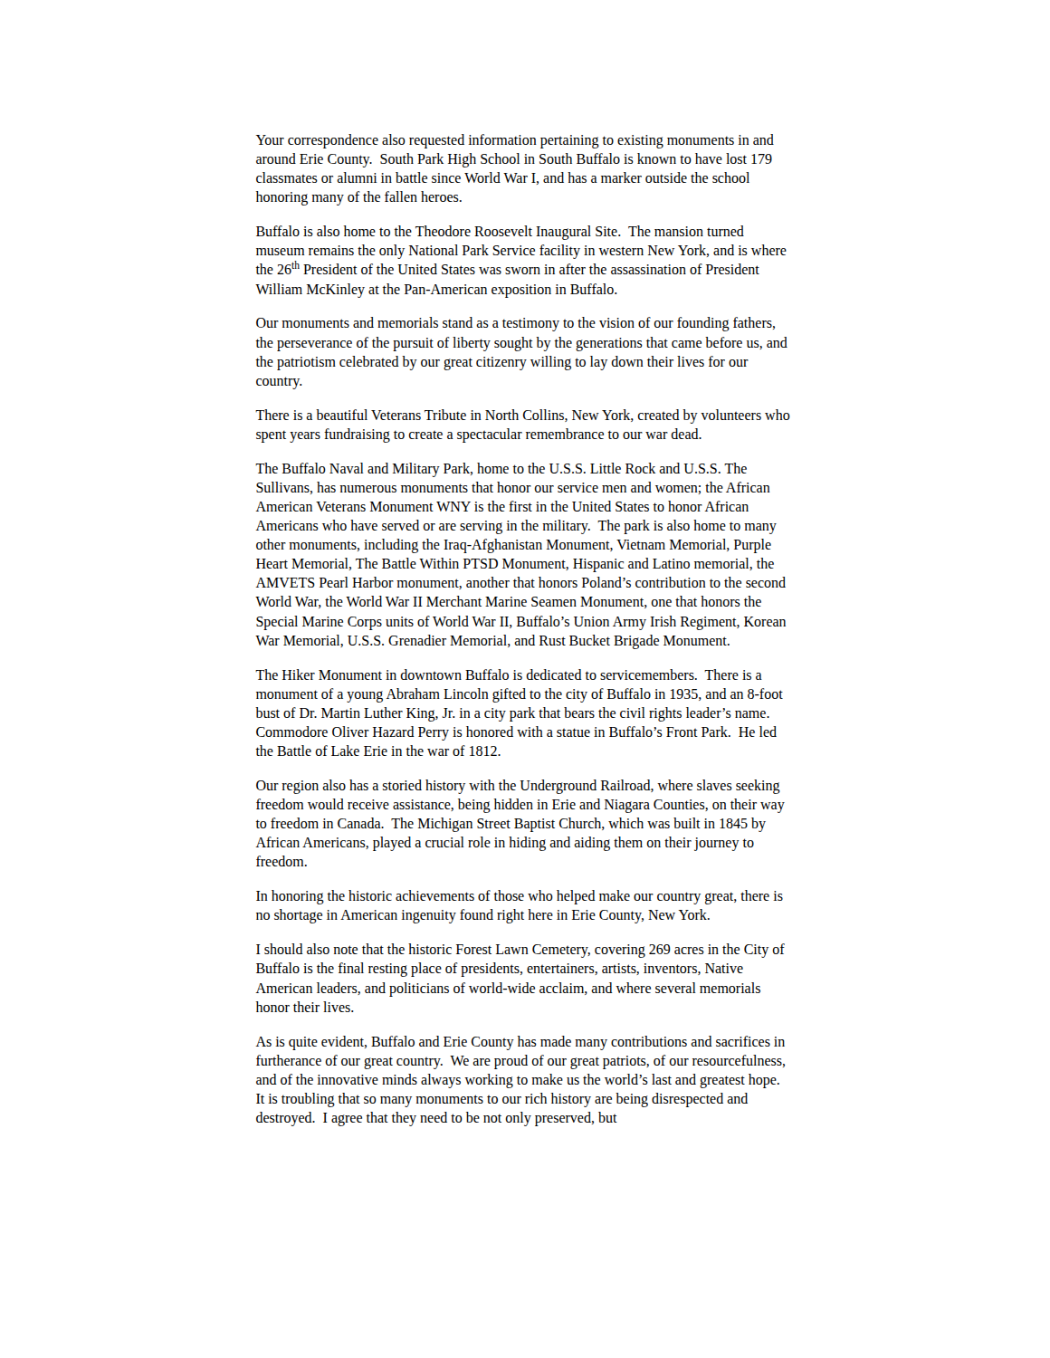Your correspondence also requested information pertaining to existing monuments in and around Erie County. South Park High School in South Buffalo is known to have lost 179 classmates or alumni in battle since World War I, and has a marker outside the school honoring many of the fallen heroes.
Buffalo is also home to the Theodore Roosevelt Inaugural Site. The mansion turned museum remains the only National Park Service facility in western New York, and is where the 26th President of the United States was sworn in after the assassination of President William McKinley at the Pan-American exposition in Buffalo.
Our monuments and memorials stand as a testimony to the vision of our founding fathers, the perseverance of the pursuit of liberty sought by the generations that came before us, and the patriotism celebrated by our great citizenry willing to lay down their lives for our country.
There is a beautiful Veterans Tribute in North Collins, New York, created by volunteers who spent years fundraising to create a spectacular remembrance to our war dead.
The Buffalo Naval and Military Park, home to the U.S.S. Little Rock and U.S.S. The Sullivans, has numerous monuments that honor our service men and women; the African American Veterans Monument WNY is the first in the United States to honor African Americans who have served or are serving in the military. The park is also home to many other monuments, including the Iraq-Afghanistan Monument, Vietnam Memorial, Purple Heart Memorial, The Battle Within PTSD Monument, Hispanic and Latino memorial, the AMVETS Pearl Harbor monument, another that honors Poland’s contribution to the second World War, the World War II Merchant Marine Seamen Monument, one that honors the Special Marine Corps units of World War II, Buffalo’s Union Army Irish Regiment, Korean War Memorial, U.S.S. Grenadier Memorial, and Rust Bucket Brigade Monument.
The Hiker Monument in downtown Buffalo is dedicated to servicemembers. There is a monument of a young Abraham Lincoln gifted to the city of Buffalo in 1935, and an 8-foot bust of Dr. Martin Luther King, Jr. in a city park that bears the civil rights leader’s name. Commodore Oliver Hazard Perry is honored with a statue in Buffalo’s Front Park. He led the Battle of Lake Erie in the war of 1812.
Our region also has a storied history with the Underground Railroad, where slaves seeking freedom would receive assistance, being hidden in Erie and Niagara Counties, on their way to freedom in Canada. The Michigan Street Baptist Church, which was built in 1845 by African Americans, played a crucial role in hiding and aiding them on their journey to freedom.
In honoring the historic achievements of those who helped make our country great, there is no shortage in American ingenuity found right here in Erie County, New York.
I should also note that the historic Forest Lawn Cemetery, covering 269 acres in the City of Buffalo is the final resting place of presidents, entertainers, artists, inventors, Native American leaders, and politicians of world-wide acclaim, and where several memorials honor their lives.
As is quite evident, Buffalo and Erie County has made many contributions and sacrifices in furtherance of our great country. We are proud of our great patriots, of our resourcefulness, and of the innovative minds always working to make us the world’s last and greatest hope. It is troubling that so many monuments to our rich history are being disrespected and destroyed. I agree that they need to be not only preserved, but